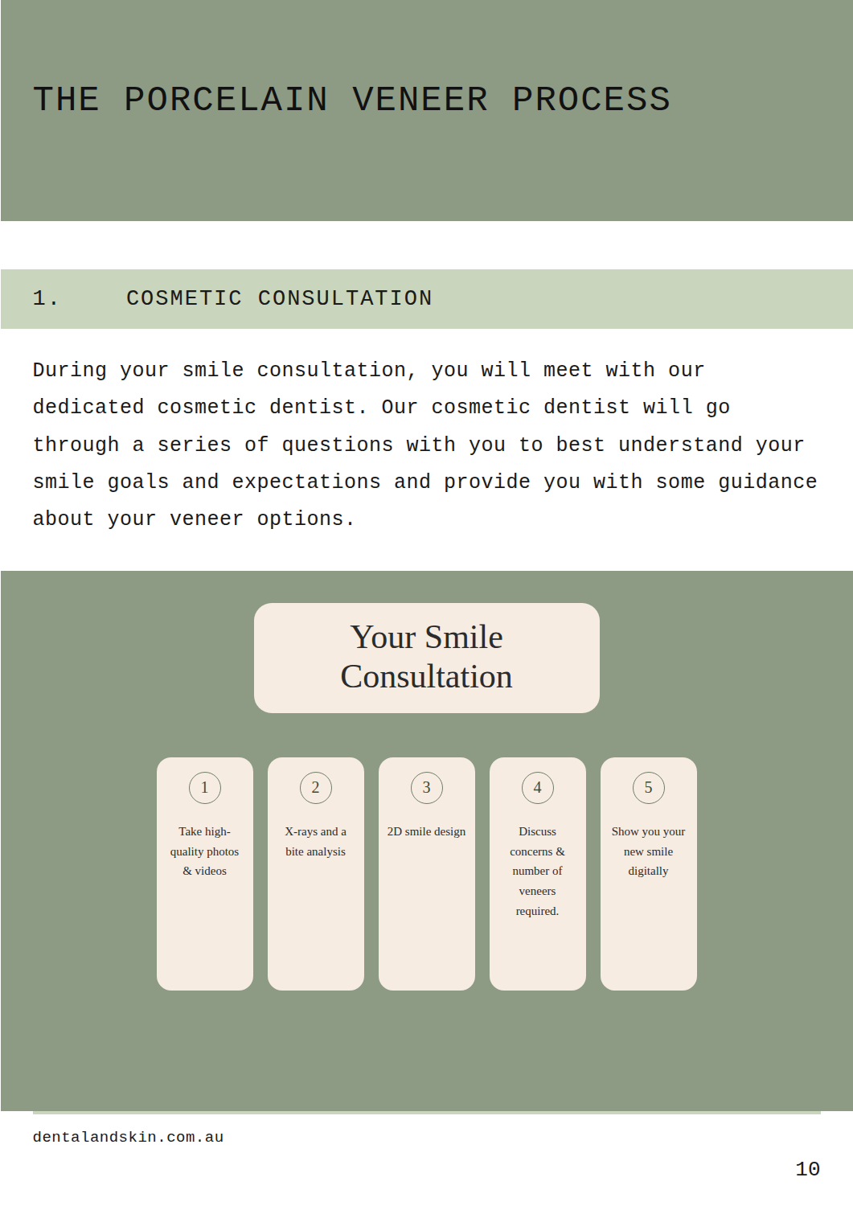THE PORCELAIN VENEER PROCESS
1. COSMETIC CONSULTATION
During your smile consultation, you will meet with our dedicated cosmetic dentist. Our cosmetic dentist will go through a series of questions with you to best understand your smile goals and expectations and provide you with some guidance about your veneer options.
Your Smile Consultation
1
Take high-quality photos & videos
2
X-rays and a bite analysis
3
2D smile design
4
Discuss concerns & number of veneers required.
5
Show you your new smile digitally
dentalandskin.com.au
10